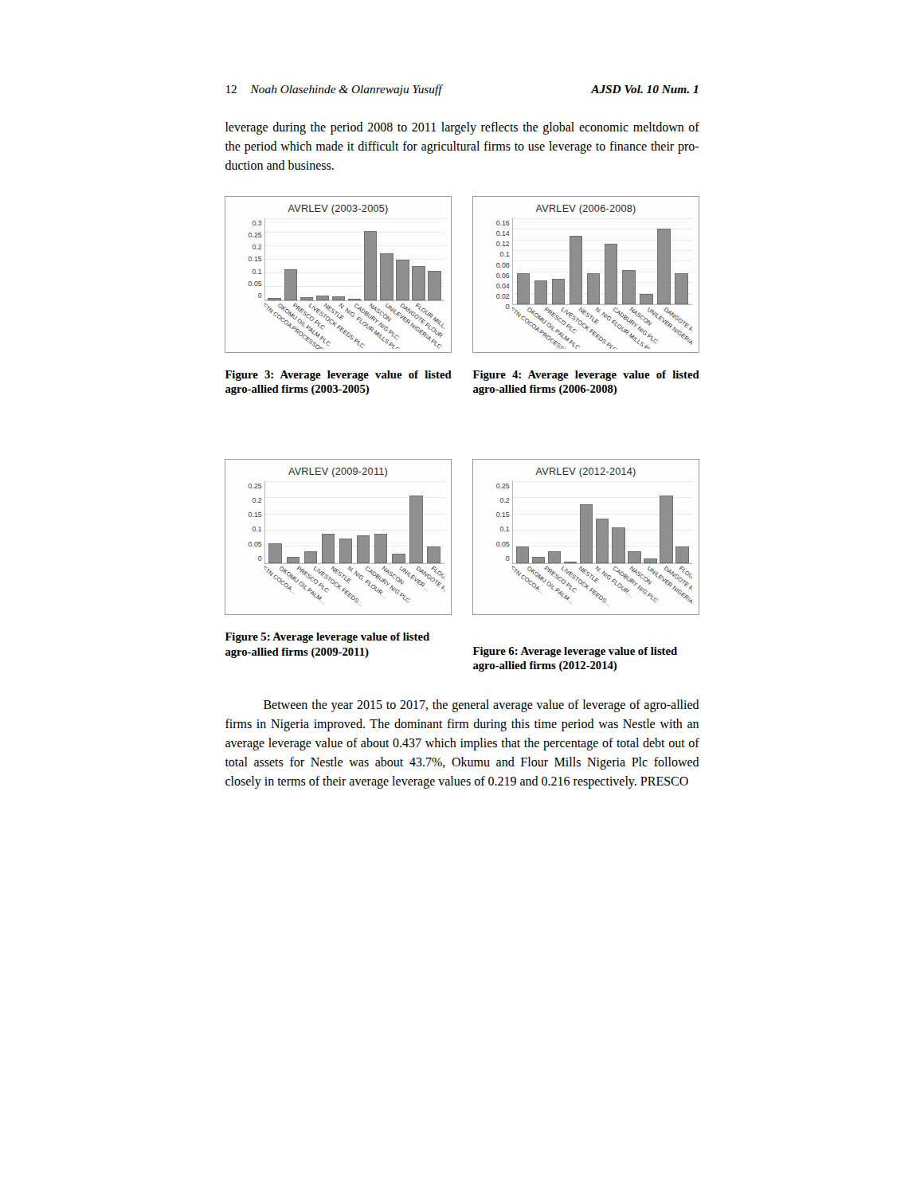12 Noah Olasehinde & Olanrewaju Yusuff AJSD Vol. 10 Num. 1
leverage during the period 2008 to 2011 largely reflects the global economic meltdown of the period which made it difficult for agricultural firms to use leverage to finance their production and business.
AVRLEV (2003-2005)
0.30.250.20.150.10.050
FTN COCOA PROCESSORS… OKOMU OIL PALM PLC PRESCO PLC LIVESTOCK FEEDS PLC NESTLE N. NIG. FLOUR MILLS PLC CADBURY NIG PLC NASCON UNILEVER NIGERIA PLC DANGOTE FLOUR FLOUR MILLS NIG. PLC.
AVRLEV (2006-2008)
0.160.140.120.10.080.060.040.020
FTN COCOA PROCESSORS… OKOMU OIL PALM PLC PRESCO PLC LIVESTOCK FEEDS PLC NESTLE N. NIG FLOUR MILLS PLC CADBURY NIG PLC NASCON UNILEVER NIGERIA PLC DANGOTE FLOUR
Figure 3: Average leverage value of listed agro-allied firms (2003-2005)
Figure 4: Average leverage value of listed agro-allied firms (2006-2008)
AVRLEV (2009-2011)
0.250.20.150.10.050
FTN COCOA… OKOMU OIL PALM… PRESCO PLC LIVESTOCK FEEDS… NESTLE N. NIG. FLOUR… CADBURY NIG PLC NASCON UNILEVER… DANGOTE FLOUR FLOUR MILLS NIG…
AVRLEV (2012-2014)
0.250.20.150.10.050
FTN COCOA… OKOMU OIL PALM… PRESCO PLC LIVESTOCK FEEDS… NESTLE N. NIG FLOUR… CADBURY NIG PLC NASCON UNILEVER NIGERIA… DANGOTE FLOUR FLOUR MILLS NIG…
Figure 5: Average leverage value of listed agro-allied firms (2009-2011)
Figure 6: Average leverage value of listed agro-allied firms (2012-2014)
Between the year 2015 to 2017, the general average value of leverage of agro-allied firms in Nigeria improved. The dominant firm during this time period was Nestle with an average leverage value of about 0.437 which implies that the percentage of total debt out of total assets for Nestle was about 43.7%, Okumu and Flour Mills Nigeria Plc followed closely in terms of their average leverage values of 0.219 and 0.216 respectively. PRESCO